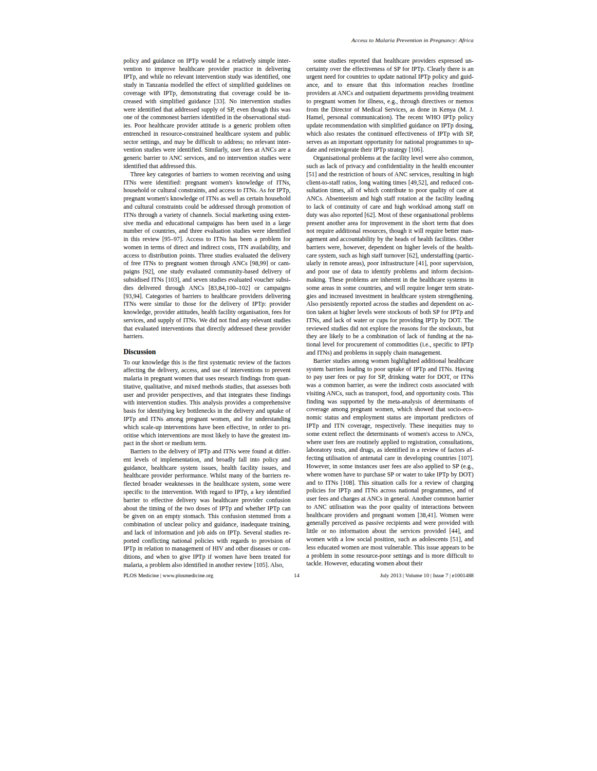Access to Malaria Prevention in Pregnancy: Africa
policy and guidance on IPTp would be a relatively simple intervention to improve healthcare provider practice in delivering IPTp, and while no relevant intervention study was identified, one study in Tanzania modelled the effect of simplified guidelines on coverage with IPTp, demonstrating that coverage could be increased with simplified guidance [33]. No intervention studies were identified that addressed supply of SP, even though this was one of the commonest barriers identified in the observational studies. Poor healthcare provider attitude is a generic problem often entrenched in resource-constrained healthcare system and public sector settings, and may be difficult to address; no relevant intervention studies were identified. Similarly, user fees at ANCs are a generic barrier to ANC services, and no intervention studies were identified that addressed this.
Three key categories of barriers to women receiving and using ITNs were identified: pregnant women's knowledge of ITNs, household or cultural constraints, and access to ITNs. As for IPTp, pregnant women's knowledge of ITNs as well as certain household and cultural constraints could be addressed through promotion of ITNs through a variety of channels. Social marketing using extensive media and educational campaigns has been used in a large number of countries, and three evaluation studies were identified in this review [95–97]. Access to ITNs has been a problem for women in terms of direct and indirect costs, ITN availability, and access to distribution points. Three studies evaluated the delivery of free ITNs to pregnant women through ANCs [98,99] or campaigns [92], one study evaluated community-based delivery of subsidised ITNs [103], and seven studies evaluated voucher subsidies delivered through ANCs [83,84,100–102] or campaigns [93,94]. Categories of barriers to healthcare providers delivering ITNs were similar to those for the delivery of IPTp: provider knowledge, provider attitudes, health facility organisation, fees for services, and supply of ITNs. We did not find any relevant studies that evaluated interventions that directly addressed these provider barriers.
Discussion
To our knowledge this is the first systematic review of the factors affecting the delivery, access, and use of interventions to prevent malaria in pregnant women that uses research findings from quantitative, qualitative, and mixed methods studies, that assesses both user and provider perspectives, and that integrates these findings with intervention studies. This analysis provides a comprehensive basis for identifying key bottlenecks in the delivery and uptake of IPTp and ITNs among pregnant women, and for understanding which scale-up interventions have been effective, in order to prioritise which interventions are most likely to have the greatest impact in the short or medium term.
Barriers to the delivery of IPTp and ITNs were found at different levels of implementation, and broadly fall into policy and guidance, healthcare system issues, health facility issues, and healthcare provider performance. Whilst many of the barriers reflected broader weaknesses in the healthcare system, some were specific to the intervention. With regard to IPTp, a key identified barrier to effective delivery was healthcare provider confusion about the timing of the two doses of IPTp and whether IPTp can be given on an empty stomach. This confusion stemmed from a combination of unclear policy and guidance, inadequate training, and lack of information and job aids on IPTp. Several studies reported conflicting national policies with regards to provision of IPTp in relation to management of HIV and other diseases or conditions, and when to give IPTp if women have been treated for malaria, a problem also identified in another review [105]. Also,
some studies reported that healthcare providers expressed uncertainty over the effectiveness of SP for IPTp. Clearly there is an urgent need for countries to update national IPTp policy and guidance, and to ensure that this information reaches frontline providers at ANCs and outpatient departments providing treatment to pregnant women for illness, e.g., through directives or memos from the Director of Medical Services, as done in Kenya (M. J. Hamel, personal communication). The recent WHO IPTp policy update recommendation with simplified guidance on IPTp dosing, which also restates the continued effectiveness of IPTp with SP, serves as an important opportunity for national programmes to update and reinvigorate their IPTp strategy [106].
Organisational problems at the facility level were also common, such as lack of privacy and confidentiality in the health encounter [51] and the restriction of hours of ANC services, resulting in high client-to-staff ratios, long waiting times [49,52], and reduced consultation times, all of which contribute to poor quality of care at ANCs. Absenteeism and high staff rotation at the facility leading to lack of continuity of care and high workload among staff on duty was also reported [62]. Most of these organisational problems present another area for improvement in the short term that does not require additional resources, though it will require better management and accountability by the heads of health facilities. Other barriers were, however, dependent on higher levels of the healthcare system, such as high staff turnover [62], understaffing (particularly in remote areas), poor infrastructure [41], poor supervision, and poor use of data to identify problems and inform decision-making. These problems are inherent in the healthcare systems in some areas in some countries, and will require longer term strategies and increased investment in healthcare system strengthening. Also persistently reported across the studies and dependent on action taken at higher levels were stockouts of both SP for IPTp and ITNs, and lack of water or cups for providing IPTp by DOT. The reviewed studies did not explore the reasons for the stockouts, but they are likely to be a combination of lack of funding at the national level for procurement of commodities (i.e., specific to IPTp and ITNs) and problems in supply chain management.
Barrier studies among women highlighted additional healthcare system barriers leading to poor uptake of IPTp and ITNs. Having to pay user fees or pay for SP, drinking water for DOT, or ITNs was a common barrier, as were the indirect costs associated with visiting ANCs, such as transport, food, and opportunity costs. This finding was supported by the meta-analysis of determinants of coverage among pregnant women, which showed that socio-economic status and employment status are important predictors of IPTp and ITN coverage, respectively. These inequities may to some extent reflect the determinants of women's access to ANCs, where user fees are routinely applied to registration, consultations, laboratory tests, and drugs, as identified in a review of factors affecting utilisation of antenatal care in developing countries [107]. However, in some instances user fees are also applied to SP (e.g., where women have to purchase SP or water to take IPTp by DOT) and to ITNs [108]. This situation calls for a review of charging policies for IPTp and ITNs across national programmes, and of user fees and charges at ANCs in general. Another common barrier to ANC utilisation was the poor quality of interactions between healthcare providers and pregnant women [38,41]. Women were generally perceived as passive recipients and were provided with little or no information about the services provided [44], and women with a low social position, such as adolescents [51], and less educated women are most vulnerable. This issue appears to be a problem in some resource-poor settings and is more difficult to tackle. However, educating women about their
PLOS Medicine | www.plosmedicine.org
14
July 2013 | Volume 10 | Issue 7 | e1001488